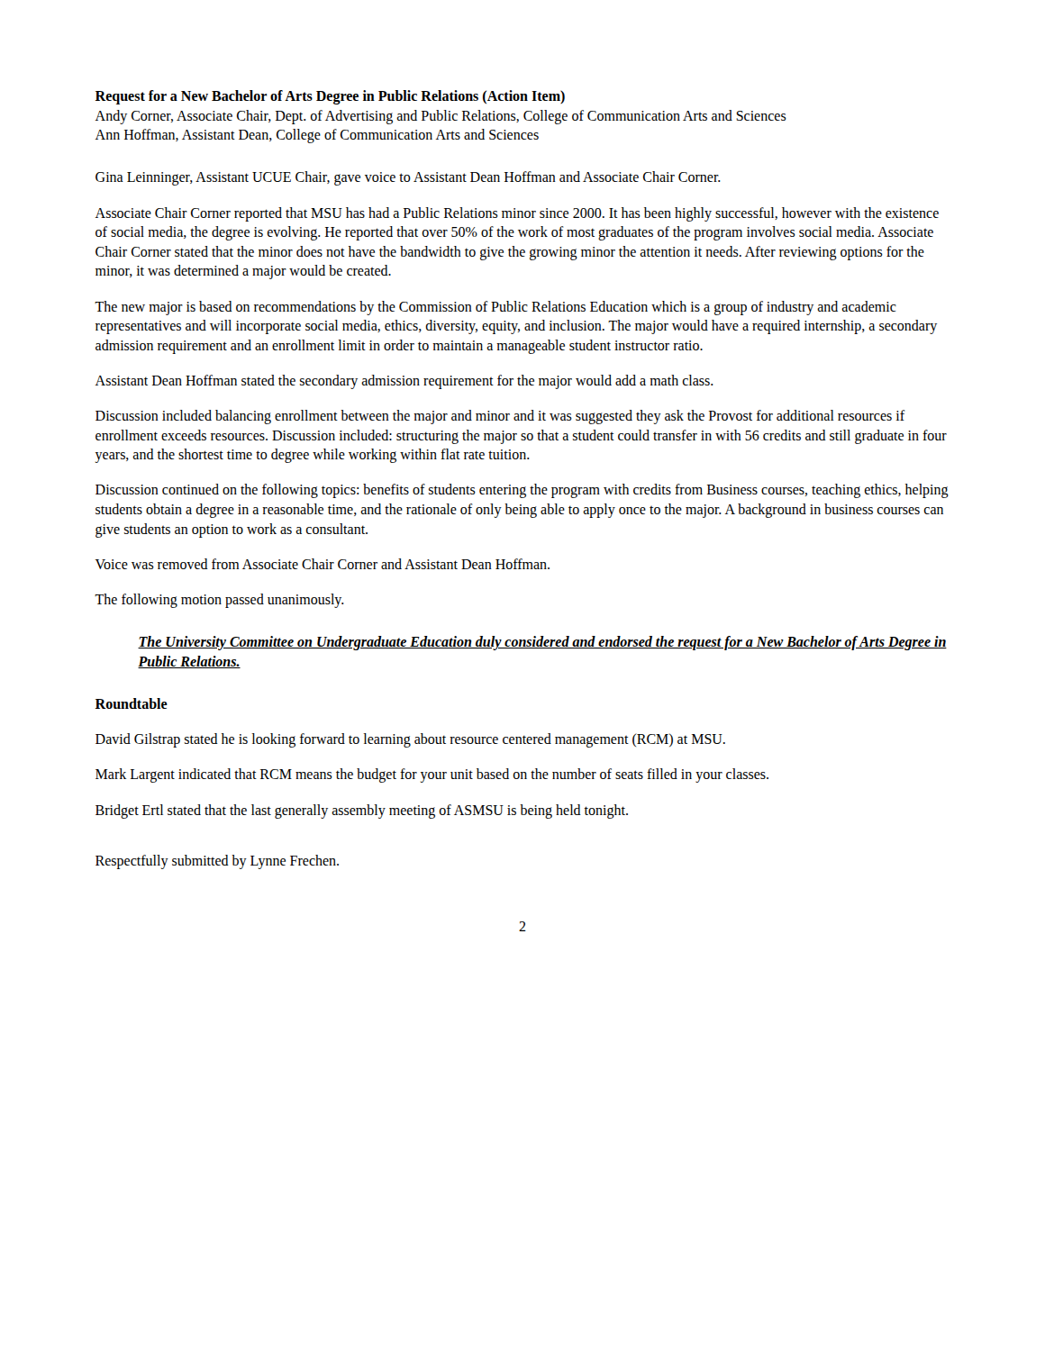Request for a New Bachelor of Arts Degree in Public Relations (Action Item)
Andy Corner, Associate Chair, Dept. of Advertising and Public Relations, College of Communication Arts and Sciences
Ann Hoffman, Assistant Dean, College of Communication Arts and Sciences
Gina Leinninger, Assistant UCUE Chair, gave voice to Assistant Dean Hoffman and Associate Chair Corner.
Associate Chair Corner reported that MSU has had a Public Relations minor since 2000. It has been highly successful, however with the existence of social media, the degree is evolving. He reported that over 50% of the work of most graduates of the program involves social media. Associate Chair Corner stated that the minor does not have the bandwidth to give the growing minor the attention it needs. After reviewing options for the minor, it was determined a major would be created.
The new major is based on recommendations by the Commission of Public Relations Education which is a group of industry and academic representatives and will incorporate social media, ethics, diversity, equity, and inclusion. The major would have a required internship, a secondary admission requirement and an enrollment limit in order to maintain a manageable student instructor ratio.
Assistant Dean Hoffman stated the secondary admission requirement for the major would add a math class.
Discussion included balancing enrollment between the major and minor and it was suggested they ask the Provost for additional resources if enrollment exceeds resources. Discussion included: structuring the major so that a student could transfer in with 56 credits and still graduate in four years, and the shortest time to degree while working within flat rate tuition.
Discussion continued on the following topics: benefits of students entering the program with credits from Business courses, teaching ethics, helping students obtain a degree in a reasonable time, and the rationale of only being able to apply once to the major. A background in business courses can give students an option to work as a consultant.
Voice was removed from Associate Chair Corner and Assistant Dean Hoffman.
The following motion passed unanimously.
The University Committee on Undergraduate Education duly considered and endorsed the request for a New Bachelor of Arts Degree in Public Relations.
Roundtable
David Gilstrap stated he is looking forward to learning about resource centered management (RCM) at MSU.
Mark Largent indicated that RCM means the budget for your unit based on the number of seats filled in your classes.
Bridget Ertl stated that the last generally assembly meeting of ASMSU is being held tonight.
Respectfully submitted by Lynne Frechen.
2